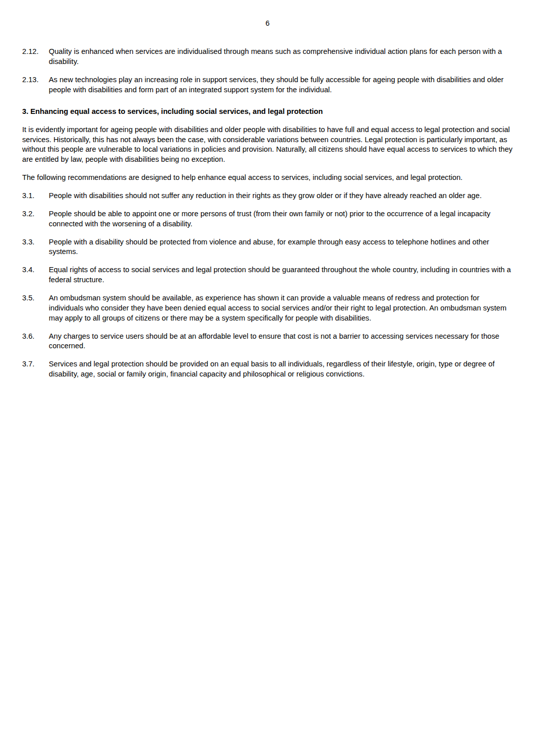6
2.12. Quality is enhanced when services are individualised through means such as comprehensive individual action plans for each person with a disability.
2.13. As new technologies play an increasing role in support services, they should be fully accessible for ageing people with disabilities and older people with disabilities and form part of an integrated support system for the individual.
3. Enhancing equal access to services, including social services, and legal protection
It is evidently important for ageing people with disabilities and older people with disabilities to have full and equal access to legal protection and social services. Historically, this has not always been the case, with considerable variations between countries. Legal protection is particularly important, as without this people are vulnerable to local variations in policies and provision. Naturally, all citizens should have equal access to services to which they are entitled by law, people with disabilities being no exception.
The following recommendations are designed to help enhance equal access to services, including social services, and legal protection.
3.1. People with disabilities should not suffer any reduction in their rights as they grow older or if they have already reached an older age.
3.2. People should be able to appoint one or more persons of trust (from their own family or not) prior to the occurrence of a legal incapacity connected with the worsening of a disability.
3.3. People with a disability should be protected from violence and abuse, for example through easy access to telephone hotlines and other systems.
3.4. Equal rights of access to social services and legal protection should be guaranteed throughout the whole country, including in countries with a federal structure.
3.5. An ombudsman system should be available, as experience has shown it can provide a valuable means of redress and protection for individuals who consider they have been denied equal access to social services and/or their right to legal protection. An ombudsman system may apply to all groups of citizens or there may be a system specifically for people with disabilities.
3.6. Any charges to service users should be at an affordable level to ensure that cost is not a barrier to accessing services necessary for those concerned.
3.7. Services and legal protection should be provided on an equal basis to all individuals, regardless of their lifestyle, origin, type or degree of disability, age, social or family origin, financial capacity and philosophical or religious convictions.